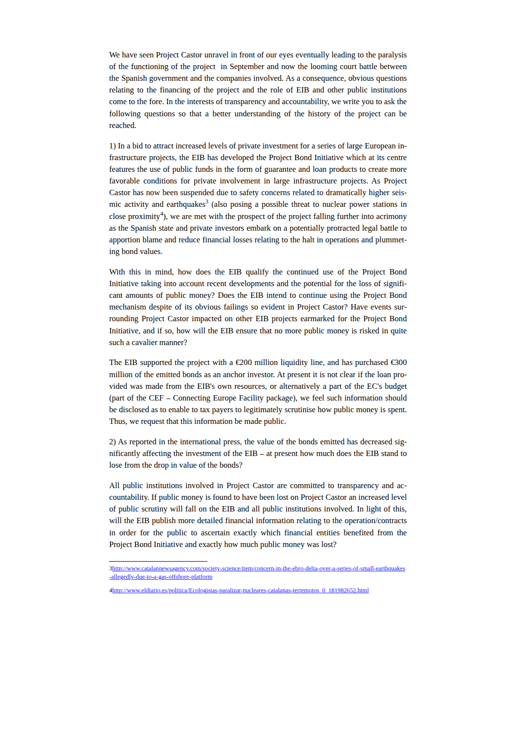We have seen Project Castor unravel in front of our eyes eventually leading to the paralysis of the functioning of the project in September and now the looming court battle between the Spanish government and the companies involved. As a consequence, obvious questions relating to the financing of the project and the role of EIB and other public institutions come to the fore. In the interests of transparency and accountability, we write you to ask the following questions so that a better understanding of the history of the project can be reached.
1) In a bid to attract increased levels of private investment for a series of large European infrastructure projects, the EIB has developed the Project Bond Initiative which at its centre features the use of public funds in the form of guarantee and loan products to create more favorable conditions for private involvement in large infrastructure projects. As Project Castor has now been suspended due to safety concerns related to dramatically higher seismic activity and earthquakes3 (also posing a possible threat to nuclear power stations in close proximity4), we are met with the prospect of the project falling further into acrimony as the Spanish state and private investors embark on a potentially protracted legal battle to apportion blame and reduce financial losses relating to the halt in operations and plummeting bond values.
With this in mind, how does the EIB qualify the continued use of the Project Bond Initiative taking into account recent developments and the potential for the loss of significant amounts of public money? Does the EIB intend to continue using the Project Bond mechanism despite of its obvious failings so evident in Project Castor? Have events surrounding Project Castor impacted on other EIB projects earmarked for the Project Bond Initiative, and if so, how will the EIB ensure that no more public money is risked in quite such a cavalier manner?
The EIB supported the project with a €200 million liquidity line, and has purchased €300 million of the emitted bonds as an anchor investor. At present it is not clear if the loan provided was made from the EIB's own resources, or alternatively a part of the EC's budget (part of the CEF – Connecting Europe Facility package), we feel such information should be disclosed as to enable to tax payers to legitimately scrutinise how public money is spent. Thus, we request that this information be made public.
2) As reported in the international press, the value of the bonds emitted has decreased significantly affecting the investment of the EIB – at present how much does the EIB stand to lose from the drop in value of the bonds?
All public institutions involved in Project Castor are committed to transparency and accountability. If public money is found to have been lost on Project Castor an increased level of public scrutiny will fall on the EIB and all public institutions involved. In light of this, will the EIB publish more detailed financial information relating to the operation/contracts in order for the public to ascertain exactly which financial entities benefited from the Project Bond Initiative and exactly how much public money was lost?
3 http://www.catalannewsagency.com/society-science/item/concern-in-the-ebro-delta-over-a-series-of-small-earthquakes-allegedly-due-to-a-gas-offshore-platform
4 http://www.eldiario.es/politica/Ecologistas-paralizar-nucleares-catalanas-terremotos_0_181982652.html